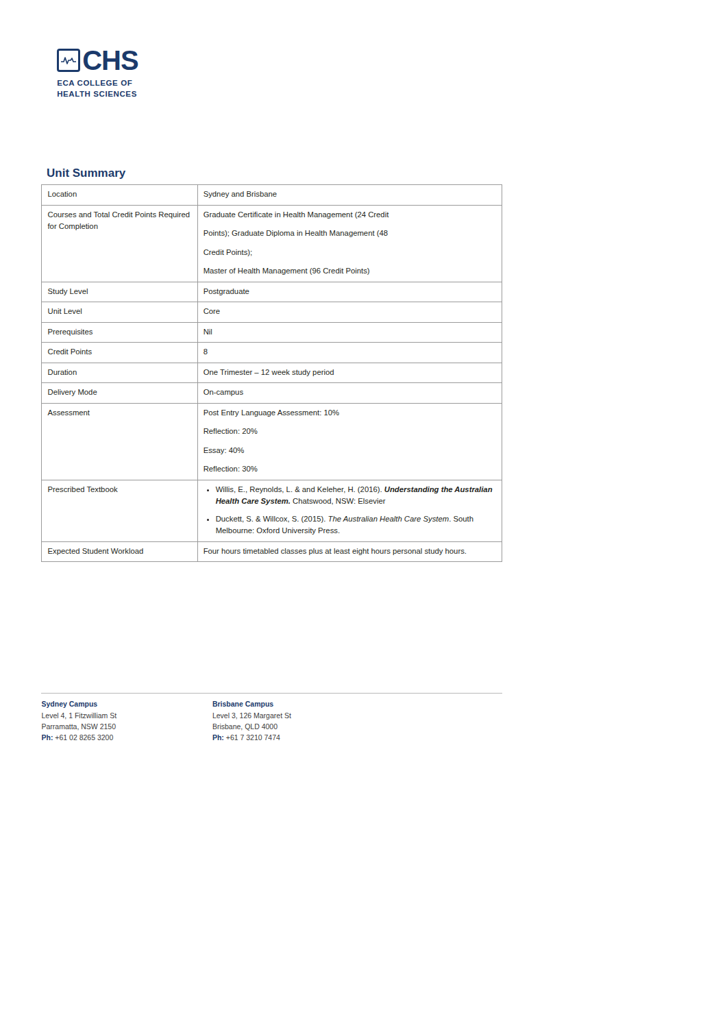CHS
ECA College of
Health Sciences
Unit Summary
| Location | Sydney and Brisbane |
| Courses and Total Credit Points Required for Completion | Graduate Certificate in Health Management (24 Credit Points); Graduate Diploma in Health Management (48 Credit Points); Master of Health Management (96 Credit Points) |
| Study Level | Postgraduate |
| Unit Level | Core |
| Prerequisites | Nil |
| Credit Points | 8 |
| Duration | One Trimester – 12 week study period |
| Delivery Mode | On-campus |
| Assessment | Post Entry Language Assessment: 10% Reflection: 20% Essay: 40% Reflection: 30% |
| Prescribed Textbook | Willis, E., Reynolds, L. & and Keleher, H. (2016). Understanding the Australian Health Care System. Chatswood, NSW: Elsevier Duckett, S. & Willcox, S. (2015). The Australian Health Care System . South Melbourne: Oxford University Press. |
| Expected Student Workload | Four hours timetabled classes plus at least eight hours personal study hours. |
Sydney Campus
Level 4, 1 Fitzwilliam St
Parramatta, NSW 2150
Ph: +61 02 8265 3200
Brisbane Campus
Level 3, 126 Margaret St
Brisbane, QLD 4000
Ph: +61 7 3210 7474